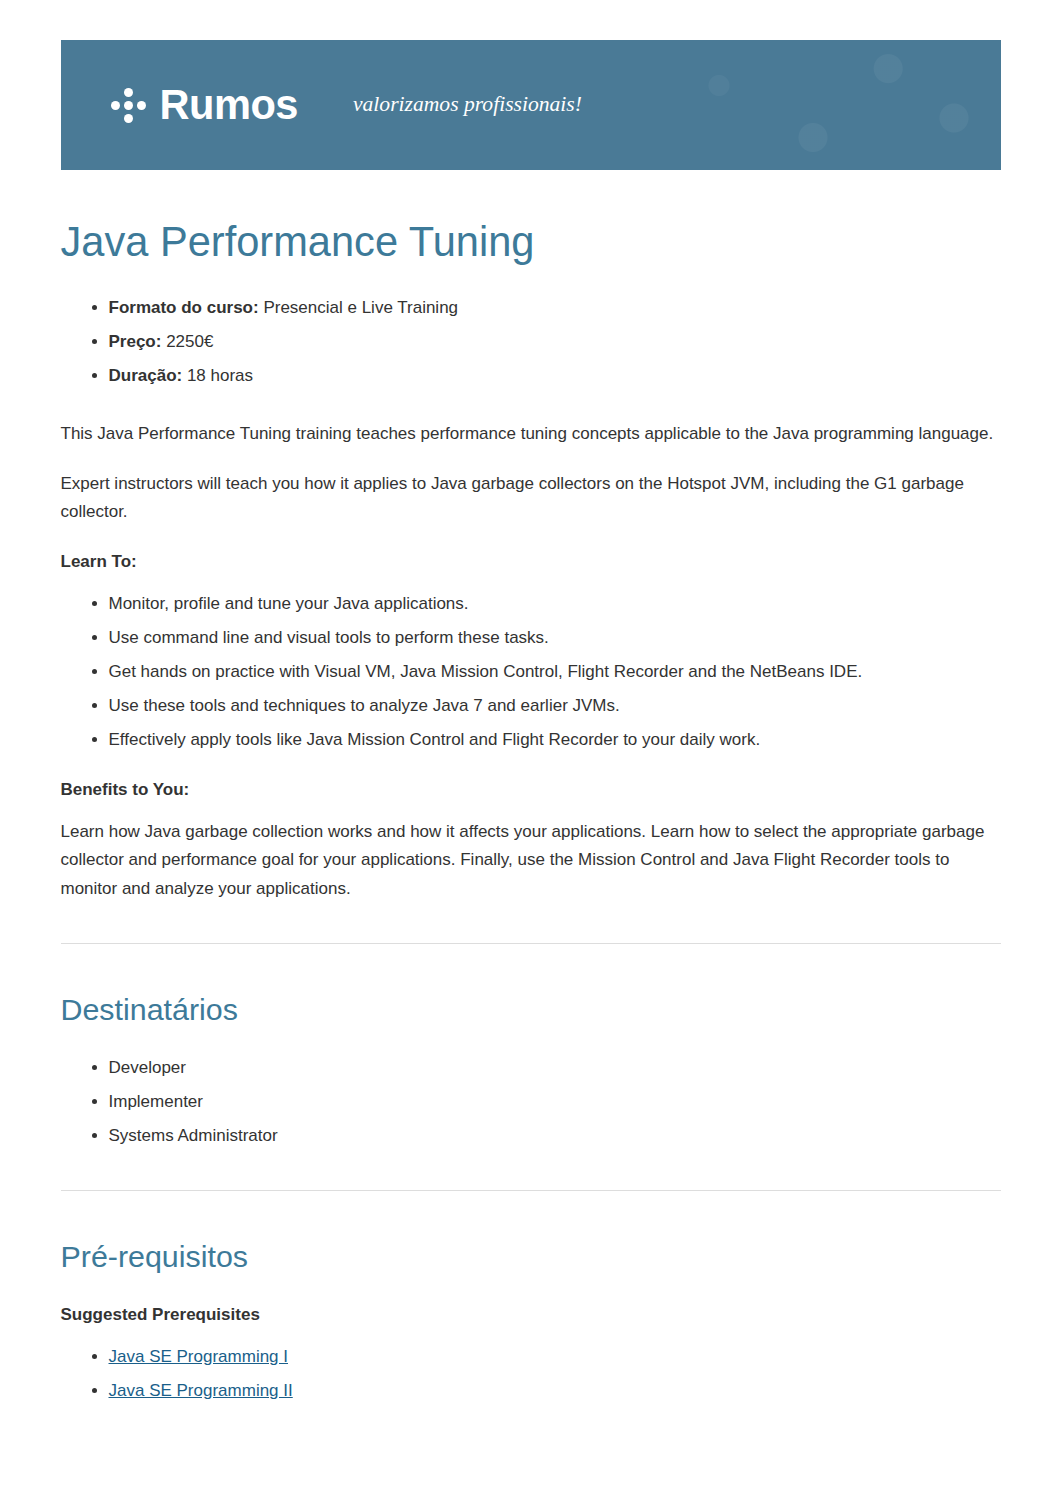Rumos
valorizamos profissionais!
Java Performance Tuning
Formato do curso: Presencial e Live Training
Preço: 2250€
Duração: 18 horas
This Java Performance Tuning training teaches performance tuning concepts applicable to the Java programming language.
Expert instructors will teach you how it applies to Java garbage collectors on the Hotspot JVM, including the G1 garbage collector.
Learn To:
Monitor, profile and tune your Java applications.
Use command line and visual tools to perform these tasks.
Get hands on practice with Visual VM, Java Mission Control, Flight Recorder and the NetBeans IDE.
Use these tools and techniques to analyze Java 7 and earlier JVMs.
Effectively apply tools like Java Mission Control and Flight Recorder to your daily work.
Benefits to You:
Learn how Java garbage collection works and how it affects your applications. Learn how to select the appropriate garbage collector and performance goal for your applications. Finally, use the Mission Control and Java Flight Recorder tools to monitor and analyze your applications.
Destinatários
Developer
Implementer
Systems Administrator
Pré-requisitos
Suggested Prerequisites
Java SE Programming I
Java SE Programming II